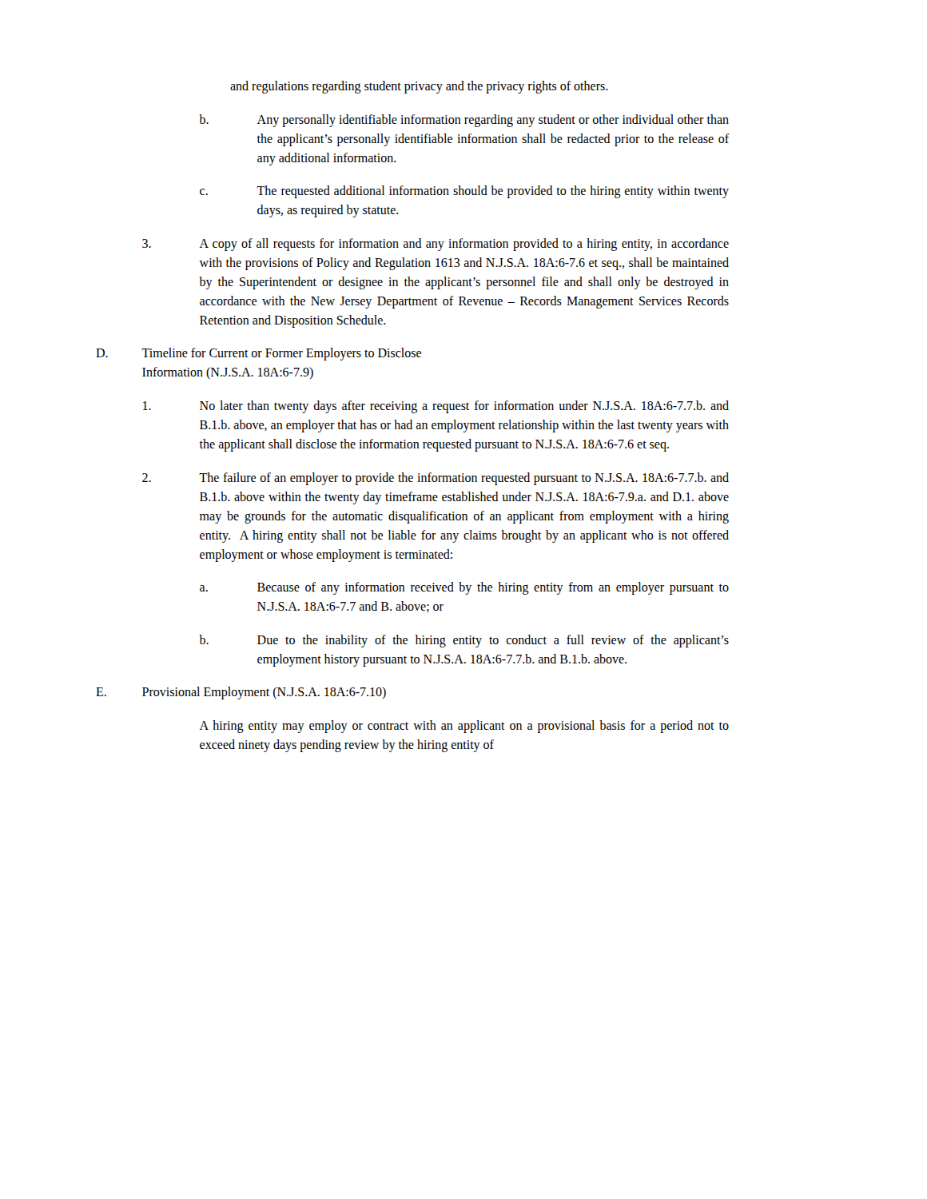and regulations regarding student privacy and the privacy rights of others.
b.
Any personally identifiable information regarding any student or other individual other than the applicant’s personally identifiable information shall be redacted prior to the release of any additional information.
c.
The requested additional information should be provided to the hiring entity within twenty days, as required by statute.
3.
A copy of all requests for information and any information provided to a hiring entity, in accordance with the provisions of Policy and Regulation 1613 and N.J.S.A. 18A:6-7.6 et seq., shall be maintained by the Superintendent or designee in the applicant’s personnel file and shall only be destroyed in accordance with the New Jersey Department of Revenue – Records Management Services Records Retention and Disposition Schedule.
D.
Timeline for Current or Former Employers to Disclose
Information (N.J.S.A. 18A:6-7.9)
1.
No later than twenty days after receiving a request for information under N.J.S.A. 18A:6-7.7.b. and B.1.b. above, an employer that has or had an employment relationship within the last twenty years with the applicant shall disclose the information requested pursuant to N.J.S.A. 18A:6-7.6 et seq.
2.
The failure of an employer to provide the information requested pursuant to N.J.S.A. 18A:6-7.7.b. and B.1.b. above within the twenty day timeframe established under N.J.S.A. 18A:6-7.9.a. and D.1. above may be grounds for the automatic disqualification of an applicant from employment with a hiring entity. A hiring entity shall not be liable for any claims brought by an applicant who is not offered employment or whose employment is terminated:
a.
Because of any information received by the hiring entity from an employer pursuant to N.J.S.A. 18A:6-7.7 and B. above; or
b.
Due to the inability of the hiring entity to conduct a full review of the applicant’s employment history pursuant to N.J.S.A. 18A:6-7.7.b. and B.1.b. above.
E.
Provisional Employment (N.J.S.A. 18A:6-7.10)
A hiring entity may employ or contract with an applicant on a provisional basis for a period not to exceed ninety days pending review by the hiring entity of